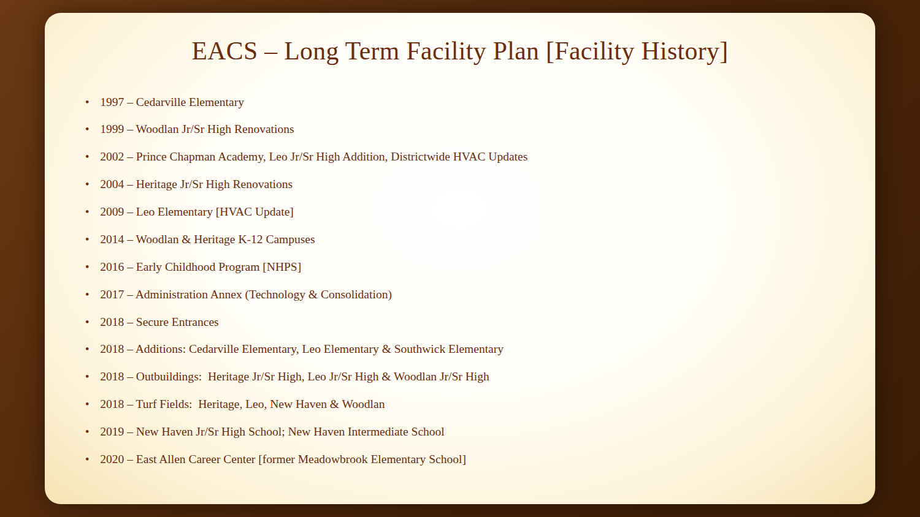EACS – Long Term Facility Plan [Facility History]
1997 – Cedarville Elementary
1999 – Woodlan Jr/Sr High Renovations
2002 – Prince Chapman Academy, Leo Jr/Sr High Addition, Districtwide HVAC Updates
2004 – Heritage Jr/Sr High Renovations
2009 – Leo Elementary [HVAC Update]
2014 – Woodlan & Heritage K-12 Campuses
2016 – Early Childhood Program [NHPS]
2017 – Administration Annex (Technology & Consolidation)
2018 – Secure Entrances
2018 – Additions: Cedarville Elementary, Leo Elementary & Southwick Elementary
2018 – Outbuildings: Heritage Jr/Sr High, Leo Jr/Sr High & Woodlan Jr/Sr High
2018 – Turf Fields: Heritage, Leo, New Haven & Woodlan
2019 – New Haven Jr/Sr High School; New Haven Intermediate School
2020 – East Allen Career Center [former Meadowbrook Elementary School]